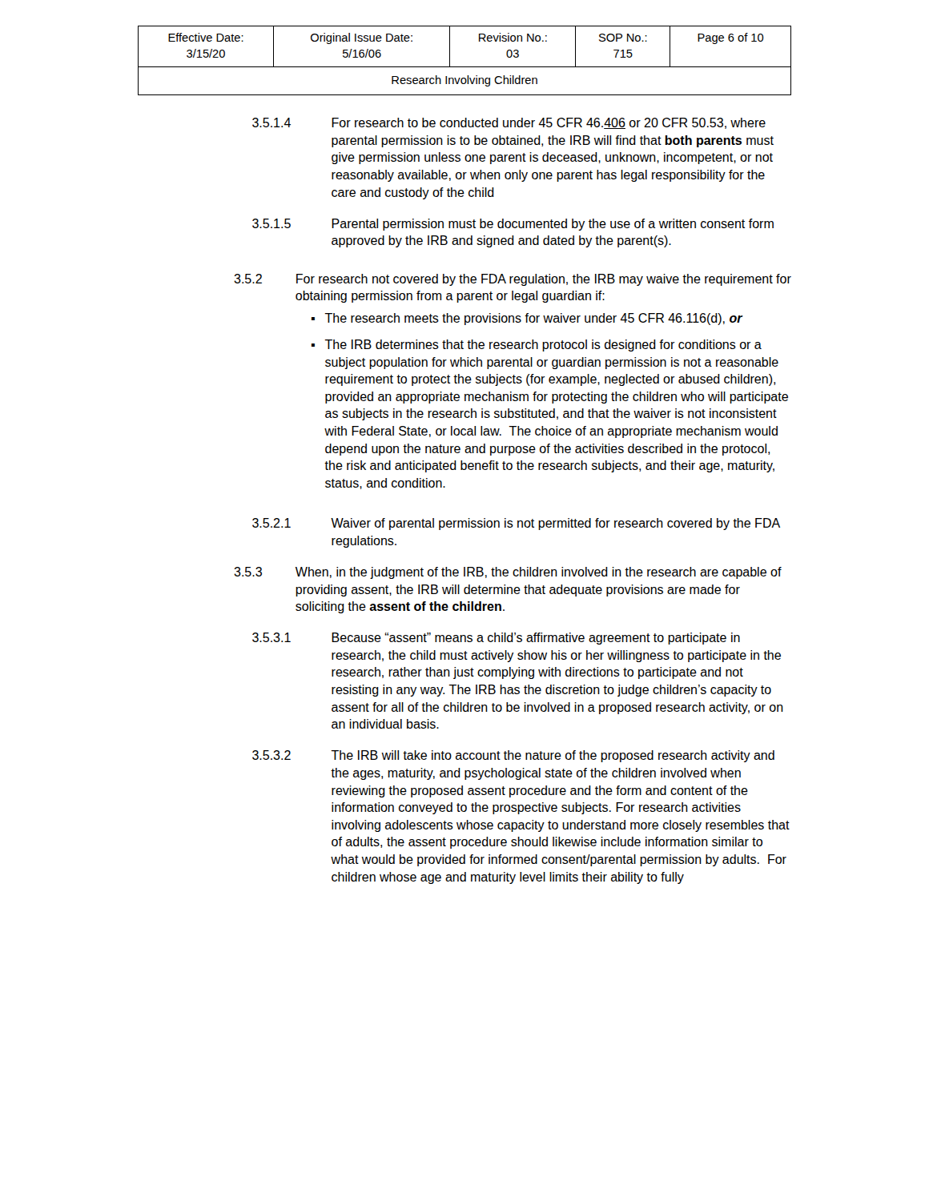| Effective Date: 3/15/20 | Original Issue Date: 5/16/06 | Revision No.: 03 | SOP No.: 715 | Page 6 of 10 |
| Research Involving Children |
3.5.1.4
For research to be conducted under 45 CFR 46.406 or 20 CFR 50.53, where parental permission is to be obtained, the IRB will find that both parents must give permission unless one parent is deceased, unknown, incompetent, or not reasonably available, or when only one parent has legal responsibility for the care and custody of the child
3.5.1.5
Parental permission must be documented by the use of a written consent form approved by the IRB and signed and dated by the parent(s).
3.5.2
For research not covered by the FDA regulation, the IRB may waive the requirement for obtaining permission from a parent or legal guardian if:
The research meets the provisions for waiver under 45 CFR 46.116(d), or
The IRB determines that the research protocol is designed for conditions or a subject population for which parental or guardian permission is not a reasonable requirement to protect the subjects (for example, neglected or abused children), provided an appropriate mechanism for protecting the children who will participate as subjects in the research is substituted, and that the waiver is not inconsistent with Federal State, or local law. The choice of an appropriate mechanism would depend upon the nature and purpose of the activities described in the protocol, the risk and anticipated benefit to the research subjects, and their age, maturity, status, and condition.
3.5.2.1
Waiver of parental permission is not permitted for research covered by the FDA regulations.
3.5.3
When, in the judgment of the IRB, the children involved in the research are capable of providing assent, the IRB will determine that adequate provisions are made for soliciting the assent of the children.
3.5.3.1
Because “assent” means a child’s affirmative agreement to participate in research, the child must actively show his or her willingness to participate in the research, rather than just complying with directions to participate and not resisting in any way. The IRB has the discretion to judge children’s capacity to assent for all of the children to be involved in a proposed research activity, or on an individual basis.
3.5.3.2
The IRB will take into account the nature of the proposed research activity and the ages, maturity, and psychological state of the children involved when reviewing the proposed assent procedure and the form and content of the information conveyed to the prospective subjects. For research activities involving adolescents whose capacity to understand more closely resembles that of adults, the assent procedure should likewise include information similar to what would be provided for informed consent/parental permission by adults. For children whose age and maturity level limits their ability to fully